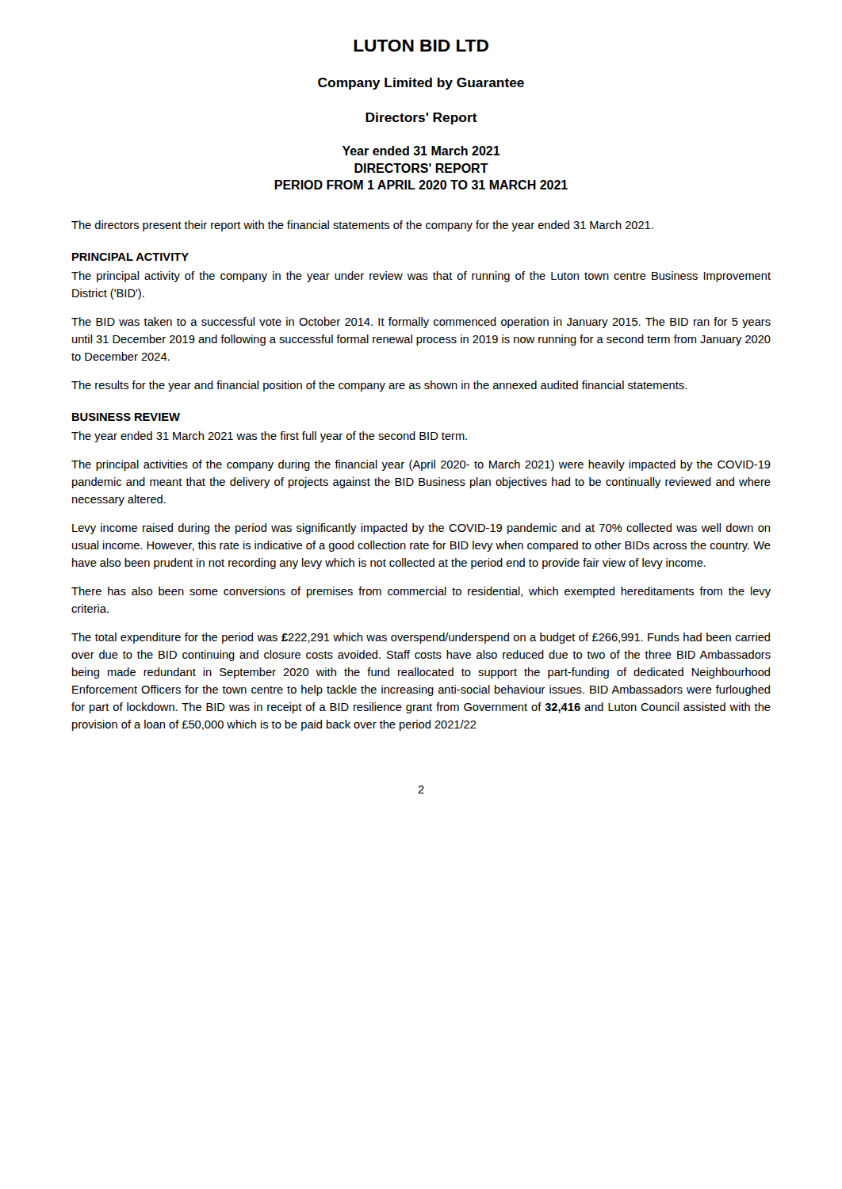LUTON BID LTD
Company Limited by Guarantee
Directors' Report
Year ended 31 March 2021
DIRECTORS' REPORT
PERIOD FROM 1 APRIL 2020 TO 31 MARCH 2021
The directors present their report with the financial statements of the company for the year ended 31 March 2021.
PRINCIPAL ACTIVITY
The principal activity of the company in the year under review was that of running of the Luton town centre Business Improvement District ('BID').
The BID was taken to a successful vote in October 2014. It formally commenced operation in January 2015. The BID ran for 5 years until 31 December 2019 and following a successful formal renewal process in 2019 is now running for a second term from January 2020 to December 2024.
The results for the year and financial position of the company are as shown in the annexed audited financial statements.
BUSINESS REVIEW
The year ended 31 March 2021 was the first full year of the second BID term.
The principal activities of the company during the financial year (April 2020- to March 2021) were heavily impacted by the COVID-19 pandemic and meant that the delivery of projects against the BID Business plan objectives had to be continually reviewed and where necessary altered.
Levy income raised during the period was significantly impacted by the COVID-19 pandemic and at 70% collected was well down on usual income. However, this rate is indicative of a good collection rate for BID levy when compared to other BIDs across the country. We have also been prudent in not recording any levy which is not collected at the period end to provide fair view of levy income.
There has also been some conversions of premises from commercial to residential, which exempted hereditaments from the levy criteria.
The total expenditure for the period was £222,291 which was overspend/underspend on a budget of £266,991. Funds had been carried over due to the BID continuing and closure costs avoided. Staff costs have also reduced due to two of the three BID Ambassadors being made redundant in September 2020 with the fund reallocated to support the part-funding of dedicated Neighbourhood Enforcement Officers for the town centre to help tackle the increasing anti-social behaviour issues. BID Ambassadors were furloughed for part of lockdown. The BID was in receipt of a BID resilience grant from Government of 32,416 and Luton Council assisted with the provision of a loan of £50,000 which is to be paid back over the period 2021/22
2